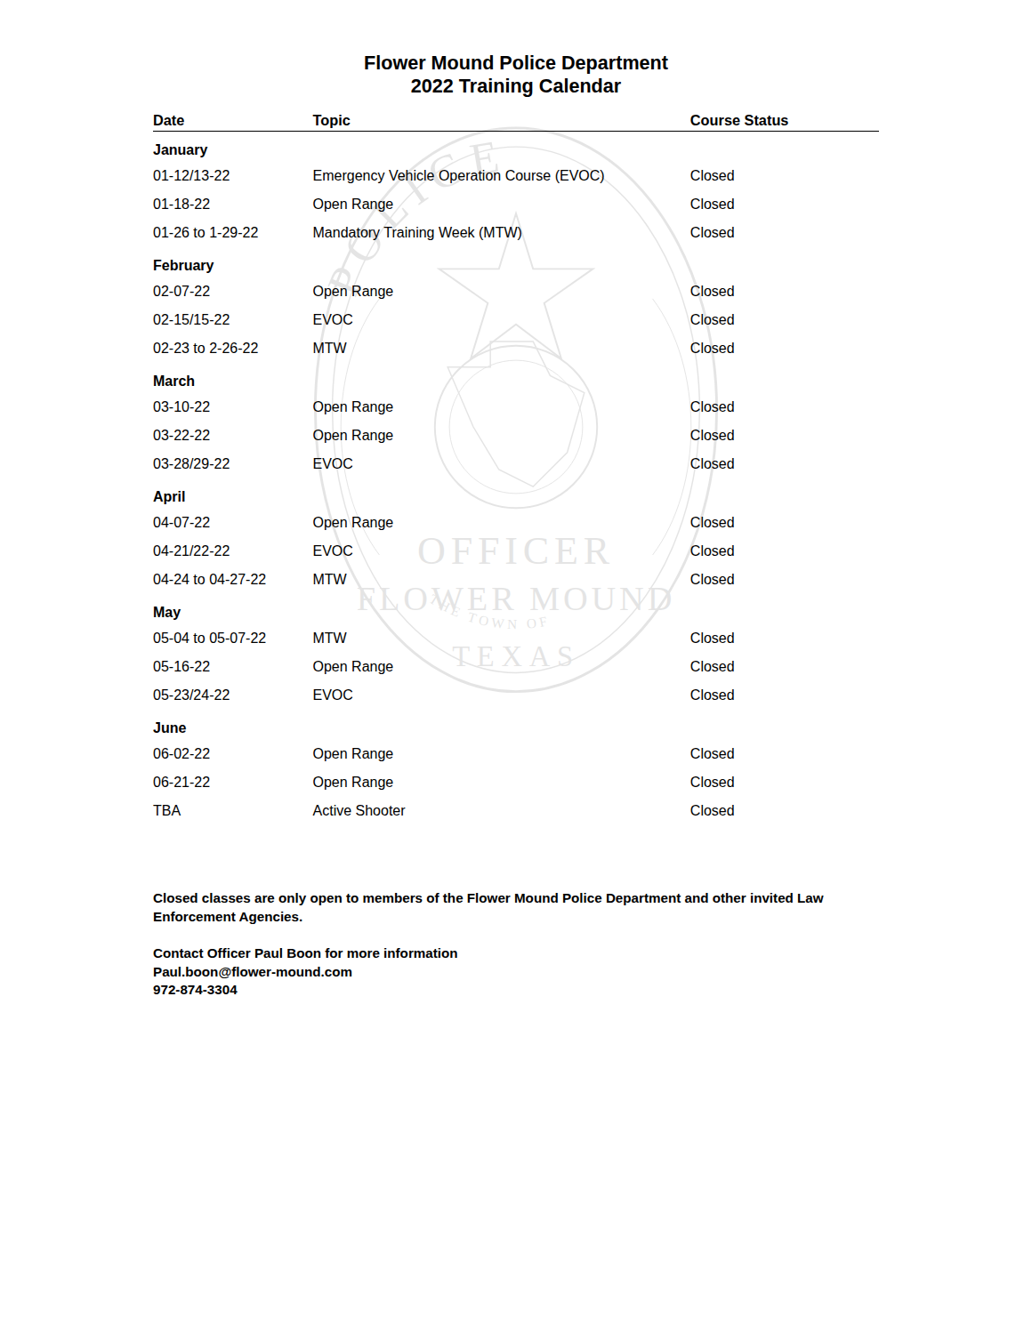POLICE THE TOWN OF OFFICER FLOWER MOUND TEXAS
Flower Mound Police Department2022 Training Calendar
| Date | Topic | Course Status |
| --- | --- | --- |
| January |
| 01-12/13-22 | Emergency Vehicle Operation Course (EVOC) | Closed |
| 01-18-22 | Open Range | Closed |
| 01-26 to 1-29-22 | Mandatory Training Week (MTW) | Closed |
| February |
| 02-07-22 | Open Range | Closed |
| 02-15/15-22 | EVOC | Closed |
| 02-23 to 2-26-22 | MTW | Closed |
| March |
| 03-10-22 | Open Range | Closed |
| 03-22-22 | Open Range | Closed |
| 03-28/29-22 | EVOC | Closed |
| April |
| 04-07-22 | Open Range | Closed |
| 04-21/22-22 | EVOC | Closed |
| 04-24 to 04-27-22 | MTW | Closed |
| May |
| 05-04 to 05-07-22 | MTW | Closed |
| 05-16-22 | Open Range | Closed |
| 05-23/24-22 | EVOC | Closed |
| June |
| 06-02-22 | Open Range | Closed |
| 06-21-22 | Open Range | Closed |
| TBA | Active Shooter | Closed |
Closed classes are only open to members of the Flower Mound Police Department and other invited Law Enforcement Agencies.
Contact Officer Paul Boon for more information
Paul.boon@flower-mound.com
972-874-3304